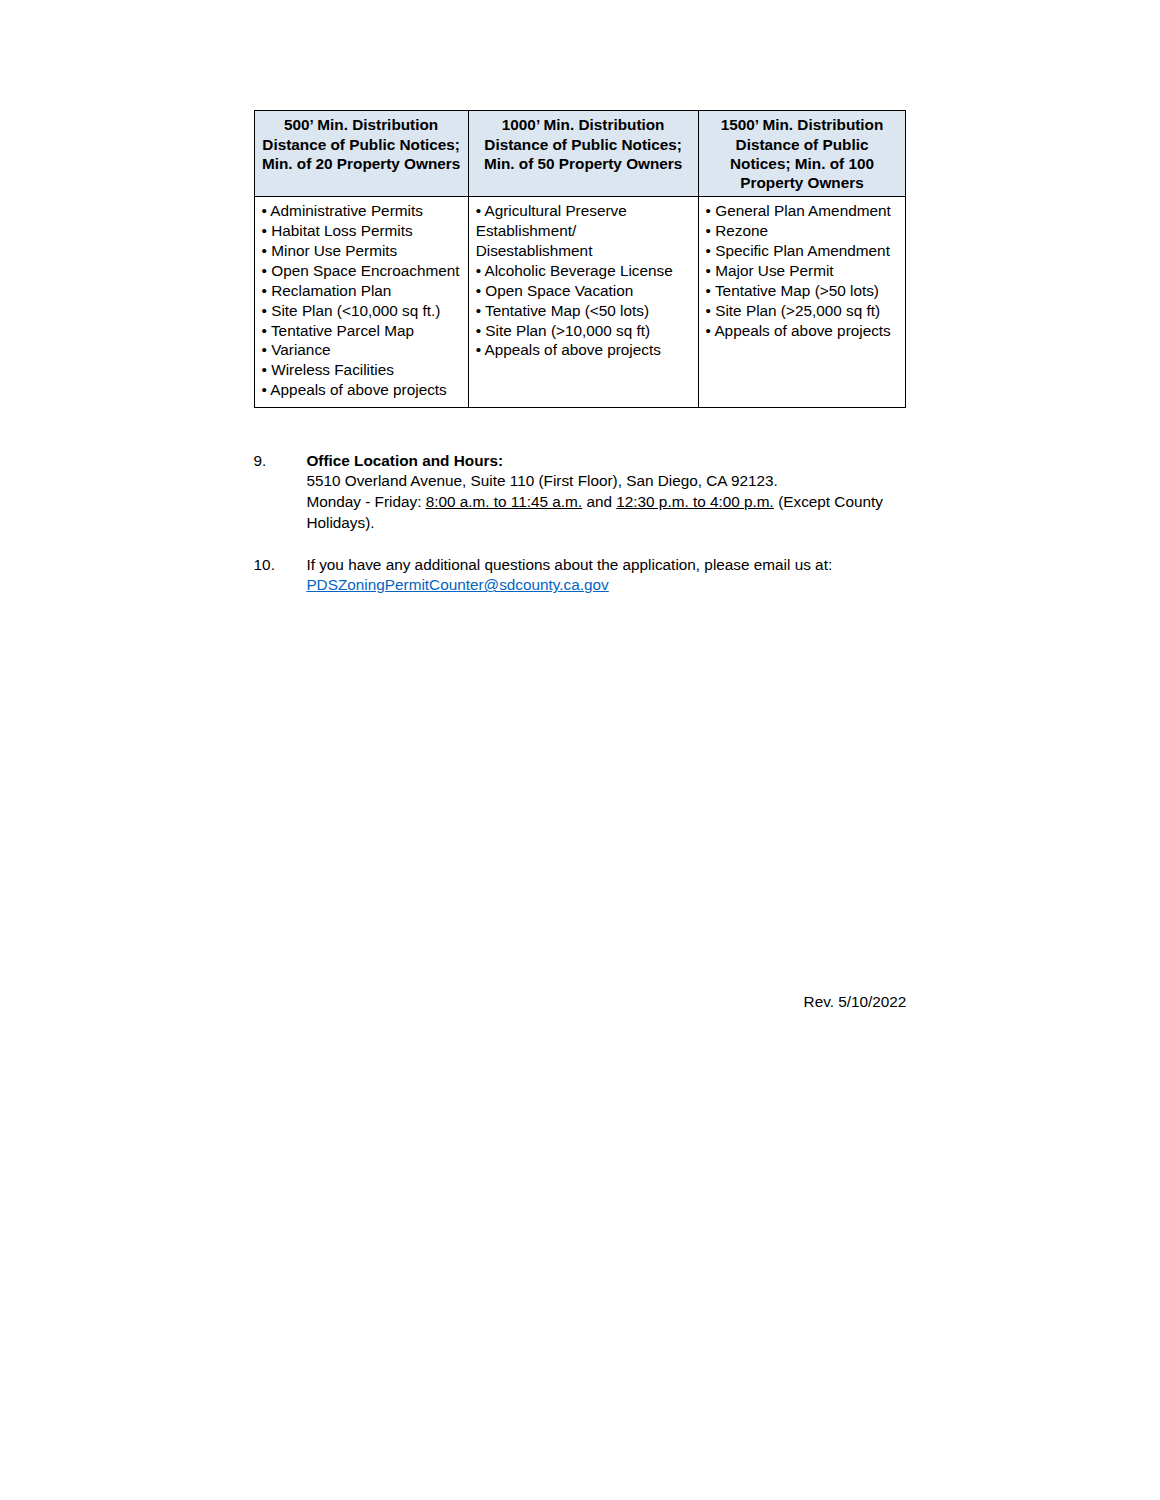| 500’ Min. Distribution Distance of Public Notices; Min. of 20 Property Owners | 1000’ Min. Distribution Distance of Public Notices; Min. of 50 Property Owners | 1500’ Min. Distribution Distance of Public Notices; Min. of 100 Property Owners |
| --- | --- | --- |
| • Administrative Permits • Habitat Loss Permits • Minor Use Permits • Open Space Encroachment • Reclamation Plan • Site Plan (<10,000 sq ft.) • Tentative Parcel Map • Variance • Wireless Facilities • Appeals of above projects | • Agricultural Preserve Establishment/ Disestablishment • Alcoholic Beverage License • Open Space Vacation • Tentative Map (<50 lots) • Site Plan (>10,000 sq ft) • Appeals of above projects | • General Plan Amendment • Rezone • Specific Plan Amendment • Major Use Permit • Tentative Map (>50 lots) • Site Plan (>25,000 sq ft) • Appeals of above projects |
9. Office Location and Hours:
5510 Overland Avenue, Suite 110 (First Floor), San Diego, CA 92123.
Monday - Friday: 8:00 a.m. to 11:45 a.m. and 12:30 p.m. to 4:00 p.m. (Except County Holidays).
10. If you have any additional questions about the application, please email us at:
PDSZoningPermitCounter@sdcounty.ca.gov
Rev. 5/10/2022